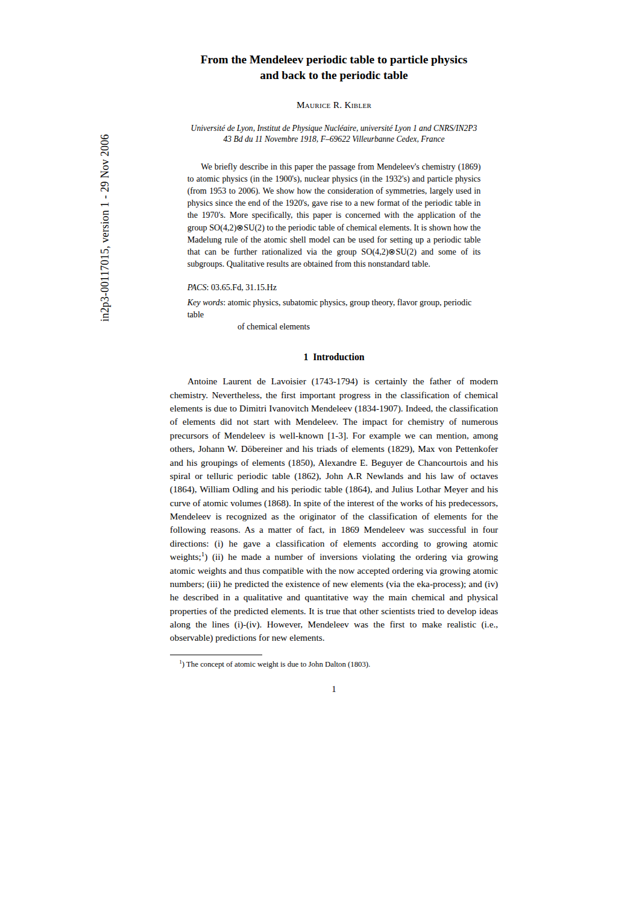in2p3-00117015, version 1 - 29 Nov 2006
From the Mendeleev periodic table to particle physics
and back to the periodic table
Maurice R. Kibler
Université de Lyon, Institut de Physique Nucléaire, université Lyon 1 and CNRS/IN2P3
43 Bd du 11 Novembre 1918, F–69622 Villeurbanne Cedex, France
We briefly describe in this paper the passage from Mendeleev's chemistry (1869) to atomic physics (in the 1900's), nuclear physics (in the 1932's) and particle physics (from 1953 to 2006). We show how the consideration of symmetries, largely used in physics since the end of the 1920's, gave rise to a new format of the periodic table in the 1970's. More specifically, this paper is concerned with the application of the group SO(4,2)⊗SU(2) to the periodic table of chemical elements. It is shown how the Madelung rule of the atomic shell model can be used for setting up a periodic table that can be further rationalized via the group SO(4,2)⊗SU(2) and some of its subgroups. Qualitative results are obtained from this nonstandard table.
PACS: 03.65.Fd, 31.15.Hz
Key words: atomic physics, subatomic physics, group theory, flavor group, periodic table of chemical elements
1 Introduction
Antoine Laurent de Lavoisier (1743-1794) is certainly the father of modern chemistry. Nevertheless, the first important progress in the classification of chemical elements is due to Dimitri Ivanovitch Mendeleev (1834-1907). Indeed, the classification of elements did not start with Mendeleev. The impact for chemistry of numerous precursors of Mendeleev is well-known [1-3]. For example we can mention, among others, Johann W. Döbereiner and his triads of elements (1829), Max von Pettenkofer and his groupings of elements (1850), Alexandre E. Beguyer de Chancourtois and his spiral or telluric periodic table (1862), John A.R Newlands and his law of octaves (1864), William Odling and his periodic table (1864), and Julius Lothar Meyer and his curve of atomic volumes (1868). In spite of the interest of the works of his predecessors, Mendeleev is recognized as the originator of the classification of elements for the following reasons. As a matter of fact, in 1869 Mendeleev was successful in four directions: (i) he gave a classification of elements according to growing atomic weights;1) (ii) he made a number of inversions violating the ordering via growing atomic weights and thus compatible with the now accepted ordering via growing atomic numbers; (iii) he predicted the existence of new elements (via the eka-process); and (iv) he described in a qualitative and quantitative way the main chemical and physical properties of the predicted elements. It is true that other scientists tried to develop ideas along the lines (i)-(iv). However, Mendeleev was the first to make realistic (i.e., observable) predictions for new elements.
1) The concept of atomic weight is due to John Dalton (1803).
1